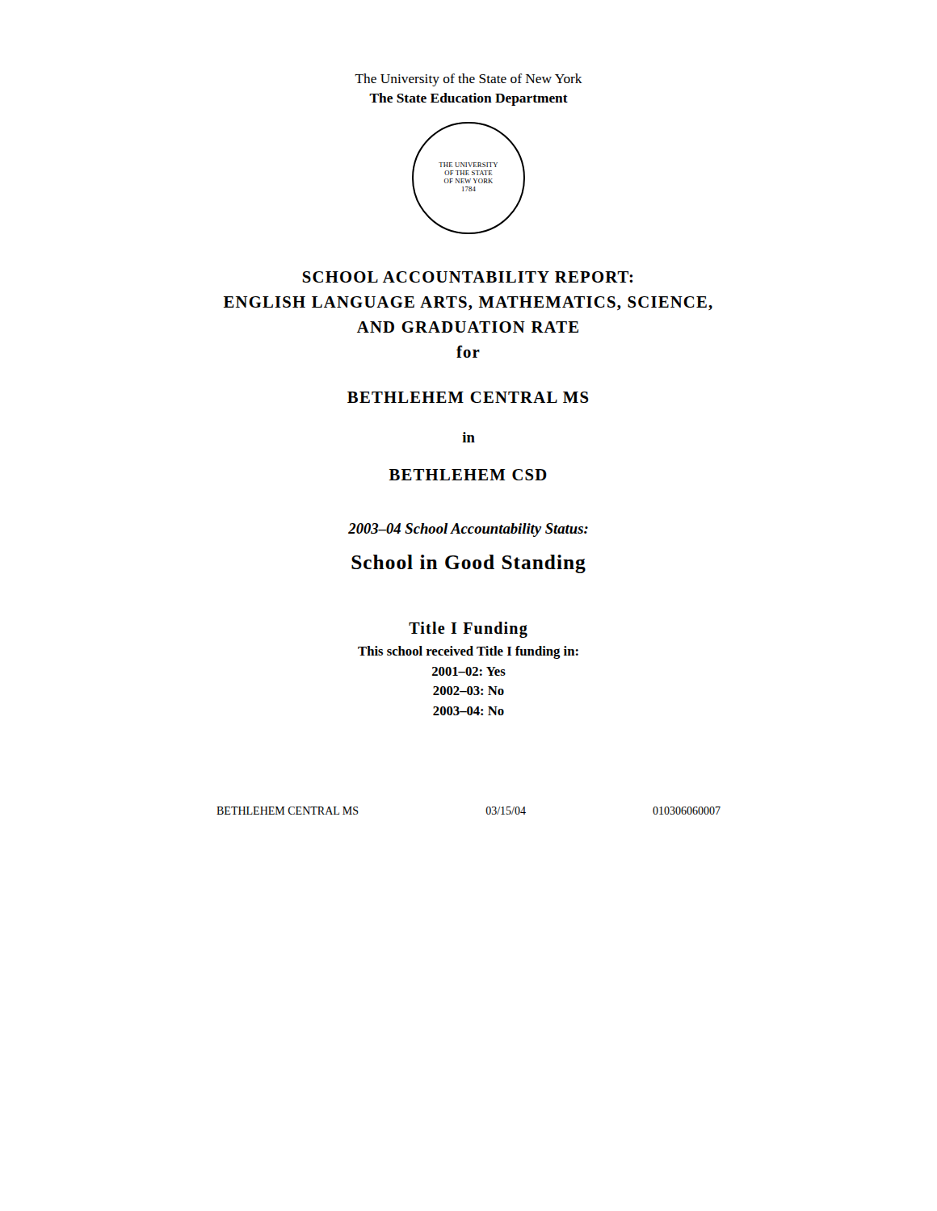The University of the State of New York
The State Education Department
THE UNIVERSITY
OF THE STATE
OF NEW YORK
1784
SCHOOL ACCOUNTABILITY REPORT:
ENGLISH LANGUAGE ARTS, MATHEMATICS, SCIENCE,
AND GRADUATION RATE
for
BETHLEHEM CENTRAL MS
in
BETHLEHEM CSD
2003–04 School Accountability Status:
School in Good Standing
Title I Funding
This school received Title I funding in:
2001–02: Yes
2002–03: No
2003–04: No
BETHLEHEM CENTRAL MS 03/15/04 010306060007